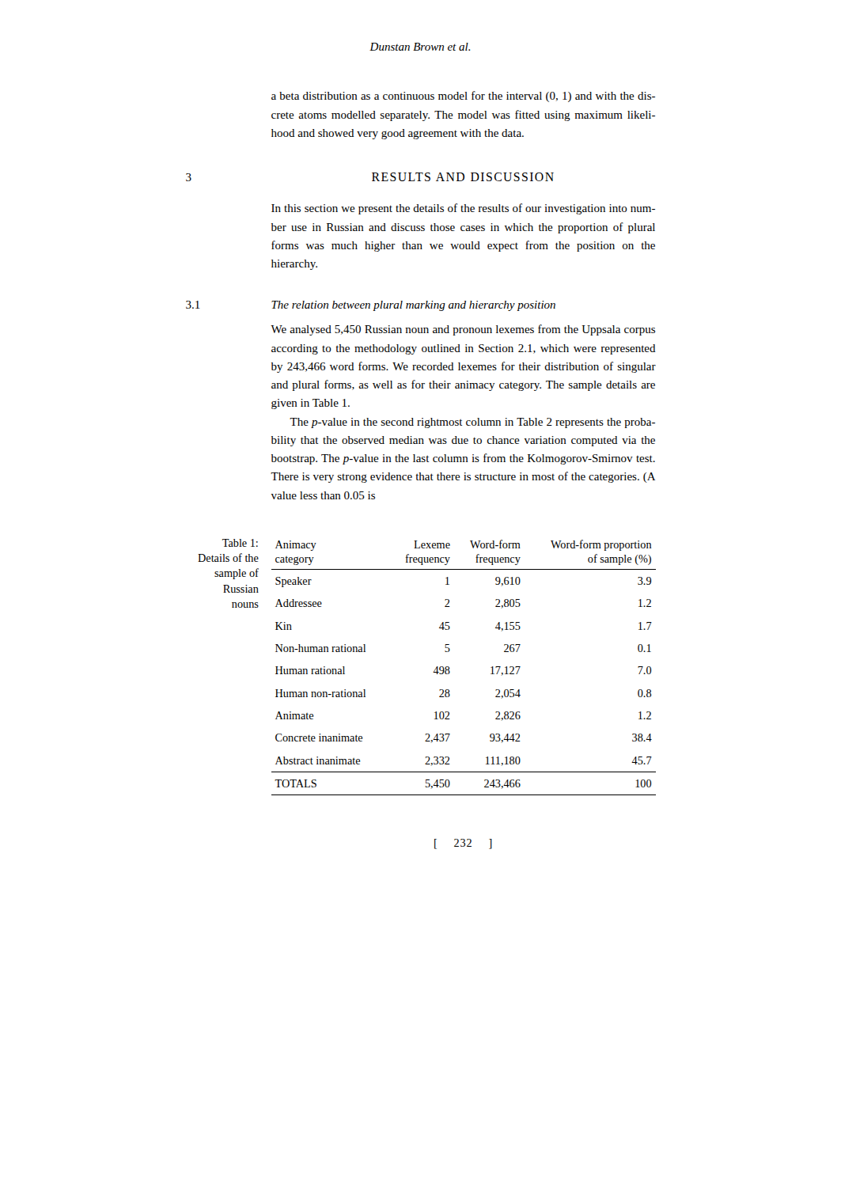Dunstan Brown et al.
a beta distribution as a continuous model for the interval (0, 1) and with the discrete atoms modelled separately. The model was fitted using maximum likelihood and showed very good agreement with the data.
3
Results and discussion
In this section we present the details of the results of our investigation into number use in Russian and discuss those cases in which the proportion of plural forms was much higher than we would expect from the position on the hierarchy.
3.1
The relation between plural marking and hierarchy position
We analysed 5,450 Russian noun and pronoun lexemes from the Uppsala corpus according to the methodology outlined in Section 2.1, which were represented by 243,466 word forms. We recorded lexemes for their distribution of singular and plural forms, as well as for their animacy category. The sample details are given in Table 1.
The p-value in the second rightmost column in Table 2 represents the probability that the observed median was due to chance variation computed via the bootstrap. The p-value in the last column is from the Kolmogorov-Smirnov test. There is very strong evidence that there is structure in most of the categories. (A value less than 0.05 is
Table 1:
Details of the
sample of
Russian
nouns
| Animacy category | Lexeme frequency | Word-form frequency | Word-form proportion of sample (%) |
| --- | --- | --- | --- |
| Speaker | 1 | 9,610 | 3.9 |
| Addressee | 2 | 2,805 | 1.2 |
| Kin | 45 | 4,155 | 1.7 |
| Non-human rational | 5 | 267 | 0.1 |
| Human rational | 498 | 17,127 | 7.0 |
| Human non-rational | 28 | 2,054 | 0.8 |
| Animate | 102 | 2,826 | 1.2 |
| Concrete inanimate | 2,437 | 93,442 | 38.4 |
| Abstract inanimate | 2,332 | 111,180 | 45.7 |
| TOTALS | 5,450 | 243,466 | 100 |
[ 232 ]